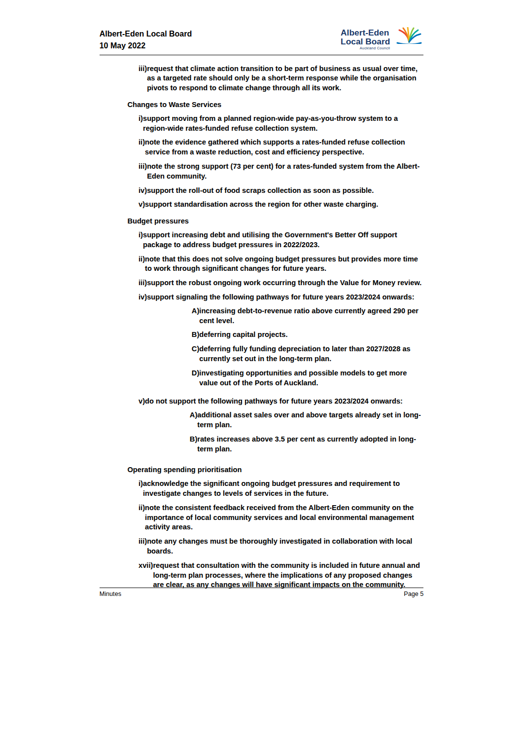Albert-Eden Local Board
10 May 2022
Albert-Eden Local Board Auckland Council
iii) request that climate action transition to be part of business as usual over time, as a targeted rate should only be a short-term response while the organisation pivots to respond to climate change through all its work.
Changes to Waste Services
i) support moving from a planned region-wide pay-as-you-throw system to a region-wide rates-funded refuse collection system.
ii) note the evidence gathered which supports a rates-funded refuse collection service from a waste reduction, cost and efficiency perspective.
iii) note the strong support (73 per cent) for a rates-funded system from the Albert-Eden community.
iv) support the roll-out of food scraps collection as soon as possible.
v) support standardisation across the region for other waste charging.
Budget pressures
i) support increasing debt and utilising the Government's Better Off support package to address budget pressures in 2022/2023.
ii) note that this does not solve ongoing budget pressures but provides more time to work through significant changes for future years.
iii) support the robust ongoing work occurring through the Value for Money review.
iv) support signaling the following pathways for future years 2023/2024 onwards:
A) increasing debt-to-revenue ratio above currently agreed 290 per cent level.
B) deferring capital projects.
C) deferring fully funding depreciation to later than 2027/2028 as currently set out in the long-term plan.
D) investigating opportunities and possible models to get more value out of the Ports of Auckland.
v) do not support the following pathways for future years 2023/2024 onwards:
A) additional asset sales over and above targets already set in long-term plan.
B) rates increases above 3.5 per cent as currently adopted in long-term plan.
Operating spending prioritisation
i) acknowledge the significant ongoing budget pressures and requirement to investigate changes to levels of services in the future.
ii) note the consistent feedback received from the Albert-Eden community on the importance of local community services and local environmental management activity areas.
iii) note any changes must be thoroughly investigated in collaboration with local boards.
xvii) request that consultation with the community is included in future annual and long-term plan processes, where the implications of any proposed changes are clear, as any changes will have significant impacts on the community.
Minutes Page 5